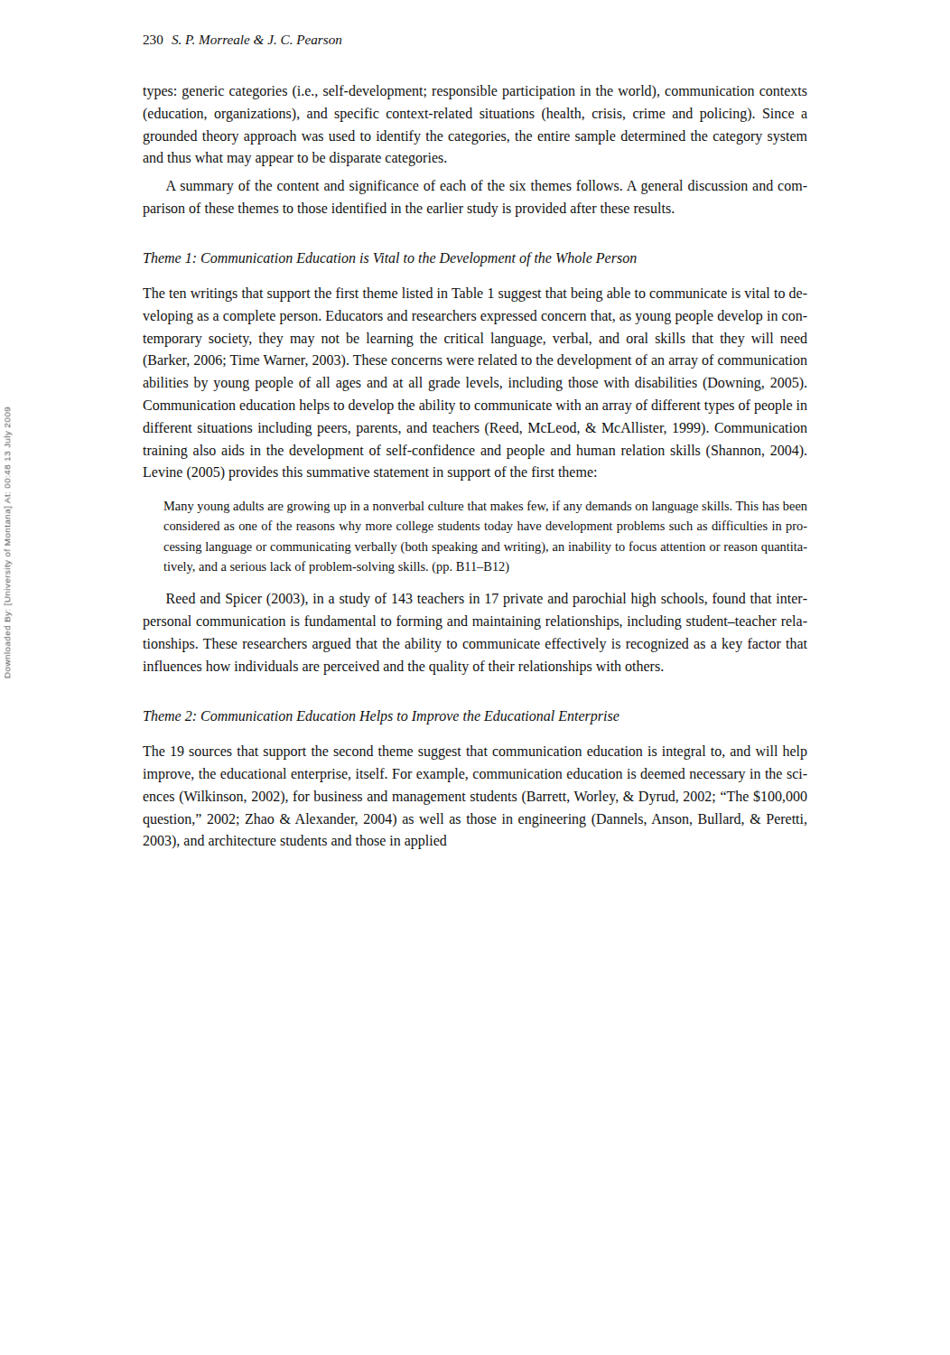Downloaded By: [University of Montana] At: 00:48 13 July 2009
230 S. P. Morreale & J. C. Pearson
types: generic categories (i.e., self-development; responsible participation in the world), communication contexts (education, organizations), and specific context-related situations (health, crisis, crime and policing). Since a grounded theory approach was used to identify the categories, the entire sample determined the category system and thus what may appear to be disparate categories.
A summary of the content and significance of each of the six themes follows. A general discussion and comparison of these themes to those identified in the earlier study is provided after these results.
Theme 1: Communication Education is Vital to the Development of the Whole Person
The ten writings that support the first theme listed in Table 1 suggest that being able to communicate is vital to developing as a complete person. Educators and researchers expressed concern that, as young people develop in contemporary society, they may not be learning the critical language, verbal, and oral skills that they will need (Barker, 2006; Time Warner, 2003). These concerns were related to the development of an array of communication abilities by young people of all ages and at all grade levels, including those with disabilities (Downing, 2005). Communication education helps to develop the ability to communicate with an array of different types of people in different situations including peers, parents, and teachers (Reed, McLeod, & McAllister, 1999). Communication training also aids in the development of self-confidence and people and human relation skills (Shannon, 2004). Levine (2005) provides this summative statement in support of the first theme:
Many young adults are growing up in a nonverbal culture that makes few, if any demands on language skills. This has been considered as one of the reasons why more college students today have development problems such as difficulties in processing language or communicating verbally (both speaking and writing), an inability to focus attention or reason quantitatively, and a serious lack of problem-solving skills. (pp. B11–B12)
Reed and Spicer (2003), in a study of 143 teachers in 17 private and parochial high schools, found that interpersonal communication is fundamental to forming and maintaining relationships, including student–teacher relationships. These researchers argued that the ability to communicate effectively is recognized as a key factor that influences how individuals are perceived and the quality of their relationships with others.
Theme 2: Communication Education Helps to Improve the Educational Enterprise
The 19 sources that support the second theme suggest that communication education is integral to, and will help improve, the educational enterprise, itself. For example, communication education is deemed necessary in the sciences (Wilkinson, 2002), for business and management students (Barrett, Worley, & Dyrud, 2002; “The $100,000 question,” 2002; Zhao & Alexander, 2004) as well as those in engineering (Dannels, Anson, Bullard, & Peretti, 2003), and architecture students and those in applied